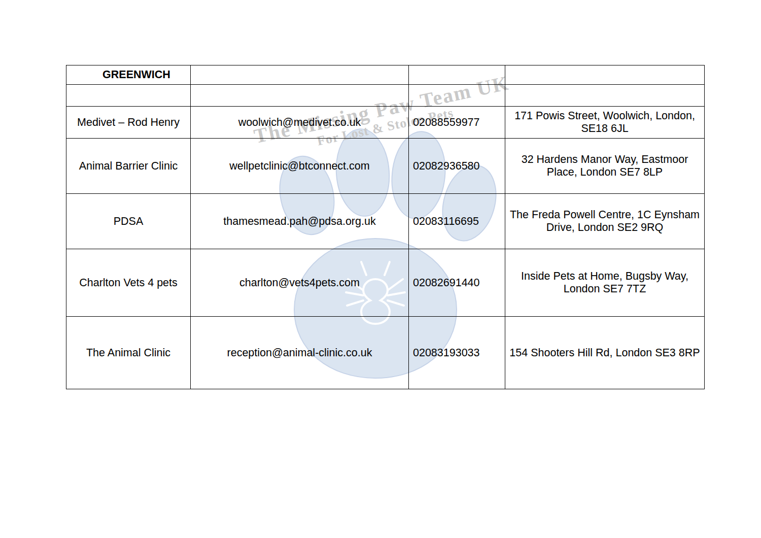The Missing Paw Team UK
For Lost & Stolen Pets
| GREENWICH | | | |
| Medivet – Rod Henry | woolwich@medivet.co.uk | 02088559977 | 171 Powis Street, Woolwich, London, SE18 6JL |
| Animal Barrier Clinic | wellpetclinic@btconnect.com | 02082936580 | 32 Hardens Manor Way, Eastmoor Place, London SE7 8LP |
| PDSA | thamesmead.pah@pdsa.org.uk | 02083116695 | The Freda Powell Centre, 1C Eynsham Drive, London SE2 9RQ |
| Charlton Vets 4 pets | charlton@vets4pets.com | 02082691440 | Inside Pets at Home, Bugsby Way, London SE7 7TZ |
| The Animal Clinic | reception@animal-clinic.co.uk | 02083193033 | 154 Shooters Hill Rd, London SE3 8RP |